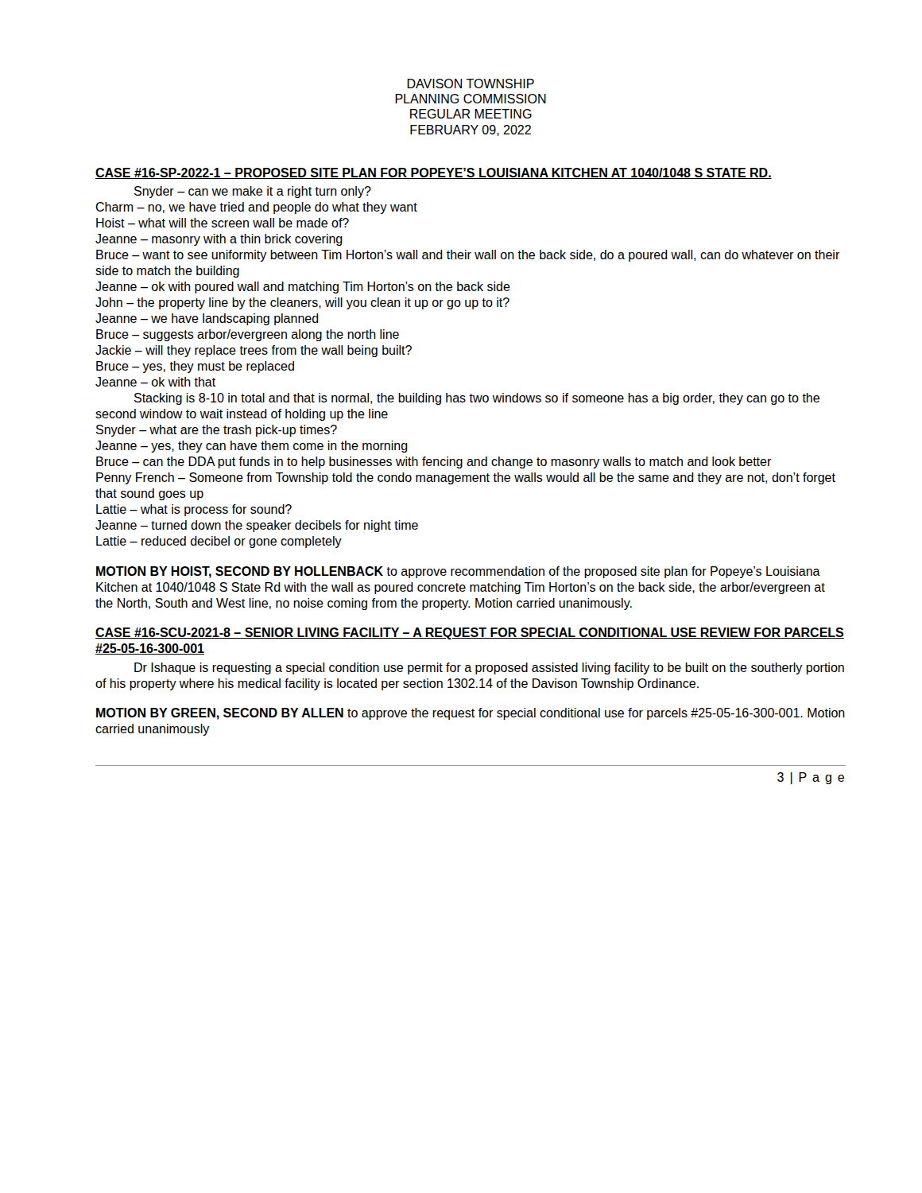DAVISON TOWNSHIP
PLANNING COMMISSION
REGULAR MEETING
FEBRUARY 09, 2022
CASE #16-SP-2022-1 – PROPOSED SITE PLAN FOR POPEYE’S LOUISIANA KITCHEN AT 1040/1048 S STATE RD.
Snyder – can we make it a right turn only?
Charm – no, we have tried and people do what they want
Hoist – what will the screen wall be made of?
Jeanne – masonry with a thin brick covering
Bruce – want to see uniformity between Tim Horton’s wall and their wall on the back side, do a poured wall, can do whatever on their side to match the building
Jeanne – ok with poured wall and matching Tim Horton’s on the back side
John – the property line by the cleaners, will you clean it up or go up to it?
Jeanne – we have landscaping planned
Bruce – suggests arbor/evergreen along the north line
Jackie – will they replace trees from the wall being built?
Bruce – yes, they must be replaced
Jeanne – ok with that
Stacking is 8-10 in total and that is normal, the building has two windows so if someone has a big order, they can go to the second window to wait instead of holding up the line
Snyder – what are the trash pick-up times?
Jeanne – yes, they can have them come in the morning
Bruce – can the DDA put funds in to help businesses with fencing and change to masonry walls to match and look better
Penny French – Someone from Township told the condo management the walls would all be the same and they are not, don’t forget that sound goes up
Lattie – what is process for sound?
Jeanne – turned down the speaker decibels for night time
Lattie – reduced decibel or gone completely
MOTION BY HOIST, SECOND BY HOLLENBACK to approve recommendation of the proposed site plan for Popeye’s Louisiana Kitchen at 1040/1048 S State Rd with the wall as poured concrete matching Tim Horton’s on the back side, the arbor/evergreen at the North, South and West line, no noise coming from the property. Motion carried unanimously.
CASE #16-SCU-2021-8 – SENIOR LIVING FACILITY – A REQUEST FOR SPECIAL CONDITIONAL USE REVIEW FOR PARCELS #25-05-16-300-001
Dr Ishaque is requesting a special condition use permit for a proposed assisted living facility to be built on the southerly portion of his property where his medical facility is located per section 1302.14 of the Davison Township Ordinance.
MOTION BY GREEN, SECOND BY ALLEN to approve the request for special conditional use for parcels #25-05-16-300-001. Motion carried unanimously
3 | P a g e